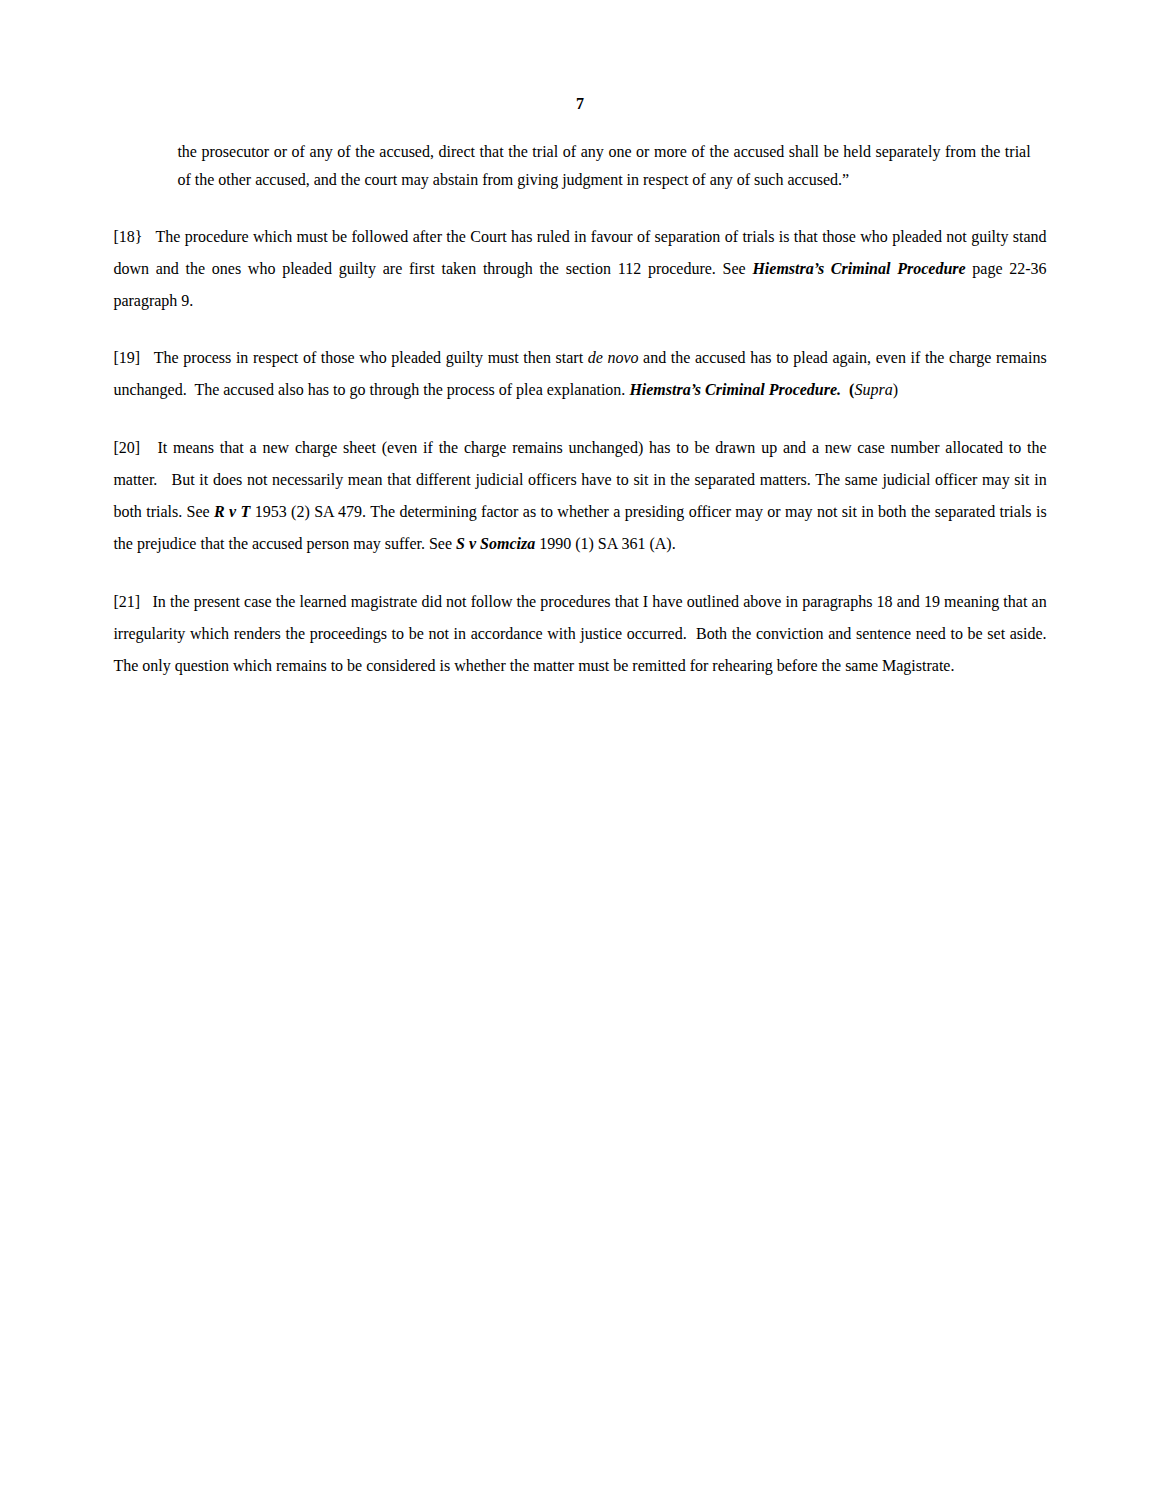7
the prosecutor or of any of the accused, direct that the trial of any one or more of the accused shall be held separately from the trial of the other accused, and the court may abstain from giving judgment in respect of any of such accused.”
[18} The procedure which must be followed after the Court has ruled in favour of separation of trials is that those who pleaded not guilty stand down and the ones who pleaded guilty are first taken through the section 112 procedure. See Hiemstra’s Criminal Procedure page 22-36 paragraph 9.
[19] The process in respect of those who pleaded guilty must then start de novo and the accused has to plead again, even if the charge remains unchanged. The accused also has to go through the process of plea explanation. Hiemstra’s Criminal Procedure. (Supra)
[20] It means that a new charge sheet (even if the charge remains unchanged) has to be drawn up and a new case number allocated to the matter. But it does not necessarily mean that different judicial officers have to sit in the separated matters. The same judicial officer may sit in both trials. See R v T 1953 (2) SA 479. The determining factor as to whether a presiding officer may or may not sit in both the separated trials is the prejudice that the accused person may suffer. See S v Somciza 1990 (1) SA 361 (A).
[21] In the present case the learned magistrate did not follow the procedures that I have outlined above in paragraphs 18 and 19 meaning that an irregularity which renders the proceedings to be not in accordance with justice occurred. Both the conviction and sentence need to be set aside. The only question which remains to be considered is whether the matter must be remitted for rehearing before the same Magistrate.